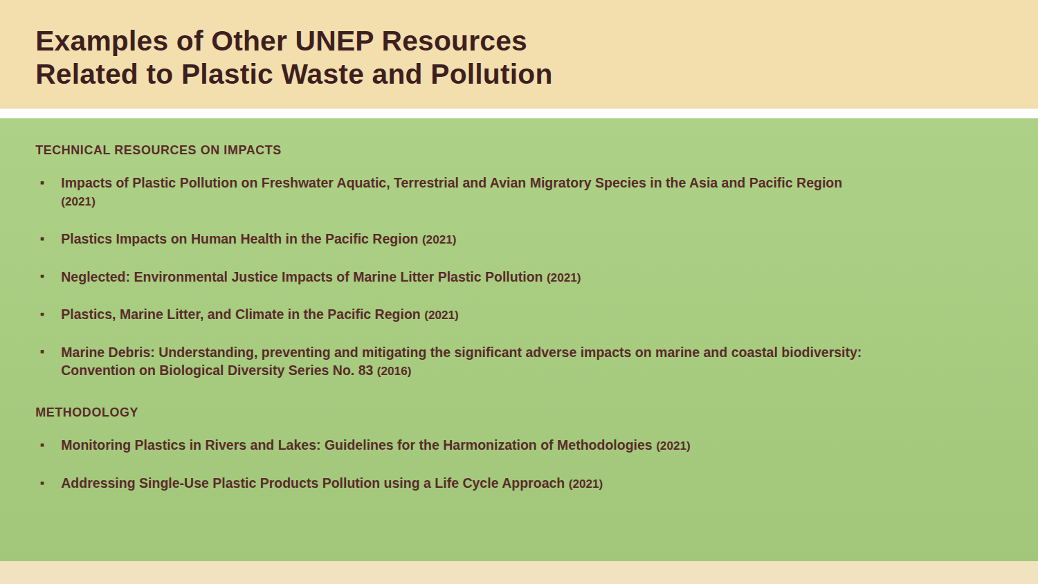Examples of Other UNEP Resources
Related to Plastic Waste and Pollution
Technical Resources on Impacts
Impacts of Plastic Pollution on Freshwater Aquatic, Terrestrial and Avian Migratory Species in the Asia and Pacific Region (2021)
Plastics Impacts on Human Health in the Pacific Region (2021)
Neglected: Environmental Justice Impacts of Marine Litter Plastic Pollution (2021)
Plastics, Marine Litter, and Climate in the Pacific Region (2021)
Marine Debris: Understanding, preventing and mitigating the significant adverse impacts on marine and coastal biodiversity: Convention on Biological Diversity Series No. 83 (2016)
Methodology
Monitoring Plastics in Rivers and Lakes: Guidelines for the Harmonization of Methodologies (2021)
Addressing Single-Use Plastic Products Pollution using a Life Cycle Approach (2021)